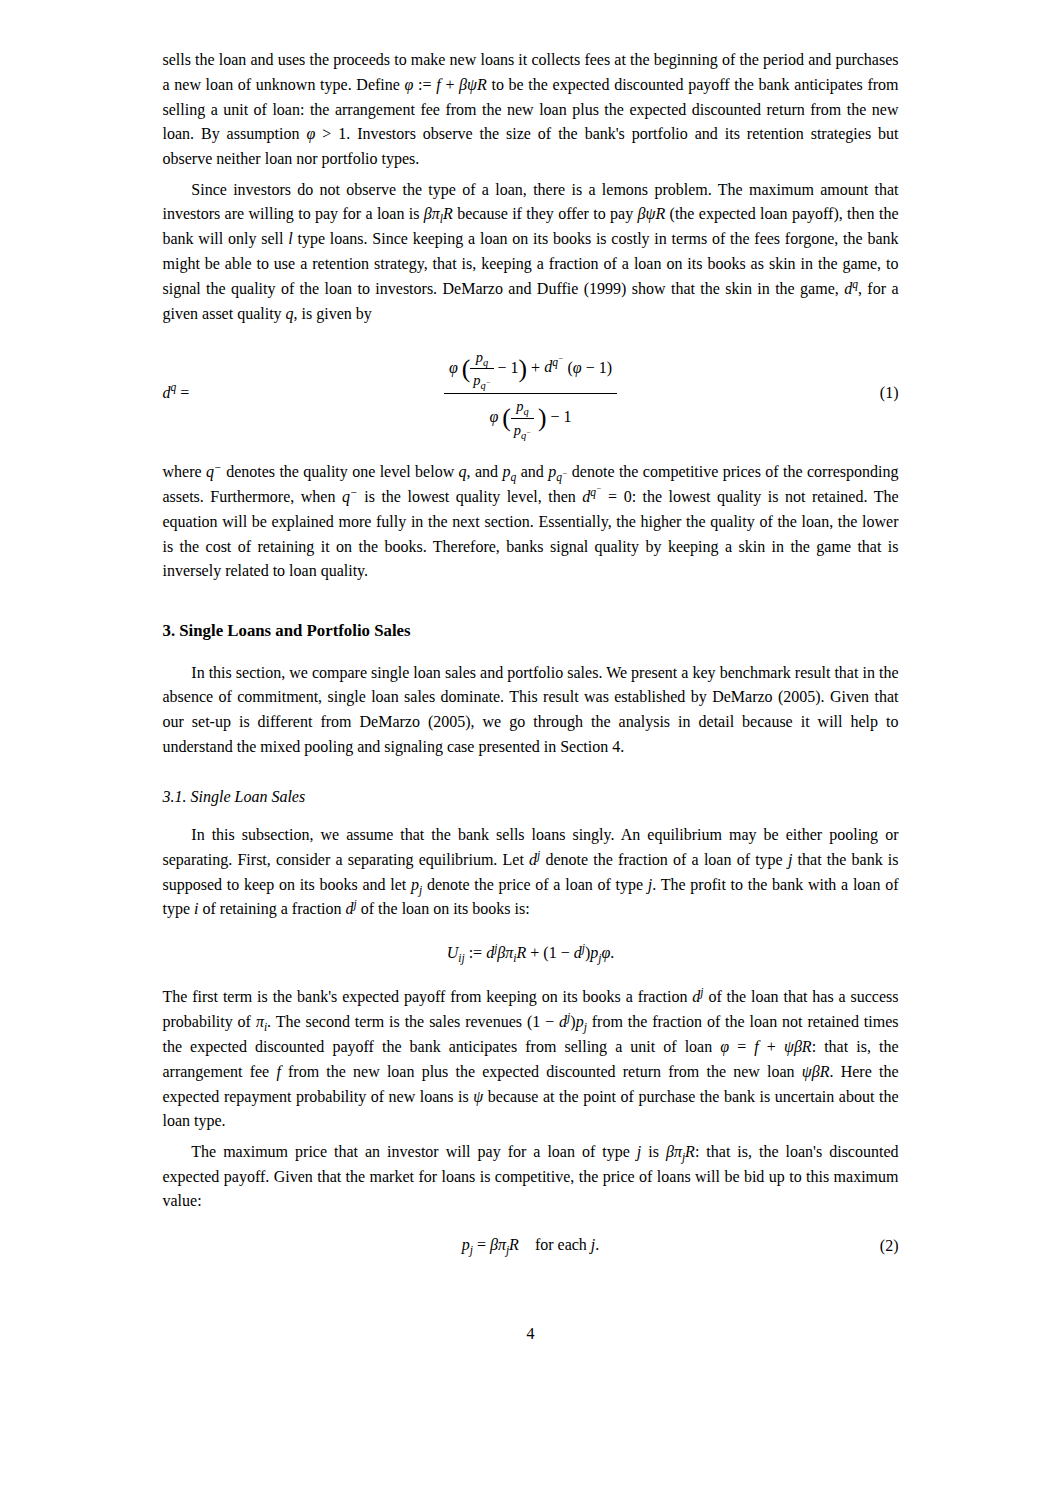sells the loan and uses the proceeds to make new loans it collects fees at the beginning of the period and purchases a new loan of unknown type. Define φ := f + βψR to be the expected discounted payoff the bank anticipates from selling a unit of loan: the arrangement fee from the new loan plus the expected discounted return from the new loan. By assumption φ > 1. Investors observe the size of the bank's portfolio and its retention strategies but observe neither loan nor portfolio types.
Since investors do not observe the type of a loan, there is a lemons problem. The maximum amount that investors are willing to pay for a loan is βπlR because if they offer to pay βψR (the expected loan payoff), then the bank will only sell l type loans. Since keeping a loan on its books is costly in terms of the fees forgone, the bank might be able to use a retention strategy, that is, keeping a fraction of a loan on its books as skin in the game, to signal the quality of the loan to investors. DeMarzo and Duffie (1999) show that the skin in the game, dq, for a given asset quality q, is given by
φ (pq pq− − 1) + dq− (φ − 1) φ (pq pq− ) − 1 dq = (1)
where q− denotes the quality one level below q, and pq and pq− denote the competitive prices of the corresponding assets. Furthermore, when q− is the lowest quality level, then dq− = 0: the lowest quality is not retained. The equation will be explained more fully in the next section. Essentially, the higher the quality of the loan, the lower is the cost of retaining it on the books. Therefore, banks signal quality by keeping a skin in the game that is inversely related to loan quality.
3. Single Loans and Portfolio Sales
In this section, we compare single loan sales and portfolio sales. We present a key benchmark result that in the absence of commitment, single loan sales dominate. This result was established by DeMarzo (2005). Given that our set-up is different from DeMarzo (2005), we go through the analysis in detail because it will help to understand the mixed pooling and signaling case presented in Section 4.
3.1. Single Loan Sales
In this subsection, we assume that the bank sells loans singly. An equilibrium may be either pooling or separating. First, consider a separating equilibrium. Let dj denote the fraction of a loan of type j that the bank is supposed to keep on its books and let pj denote the price of a loan of type j. The profit to the bank with a loan of type i of retaining a fraction dj of the loan on its books is:
Uij := djβπiR + (1 − dj)pjφ.
The first term is the bank's expected payoff from keeping on its books a fraction dj of the loan that has a success probability of πi. The second term is the sales revenues (1 − dj)pj from the fraction of the loan not retained times the expected discounted payoff the bank anticipates from selling a unit of loan φ = f + ψβR: that is, the arrangement fee f from the new loan plus the expected discounted return from the new loan ψβR. Here the expected repayment probability of new loans is ψ because at the point of purchase the bank is uncertain about the loan type.
The maximum price that an investor will pay for a loan of type j is βπjR: that is, the loan's discounted expected payoff. Given that the market for loans is competitive, the price of loans will be bid up to this maximum value:
pj = βπjR for each j. (2)
4